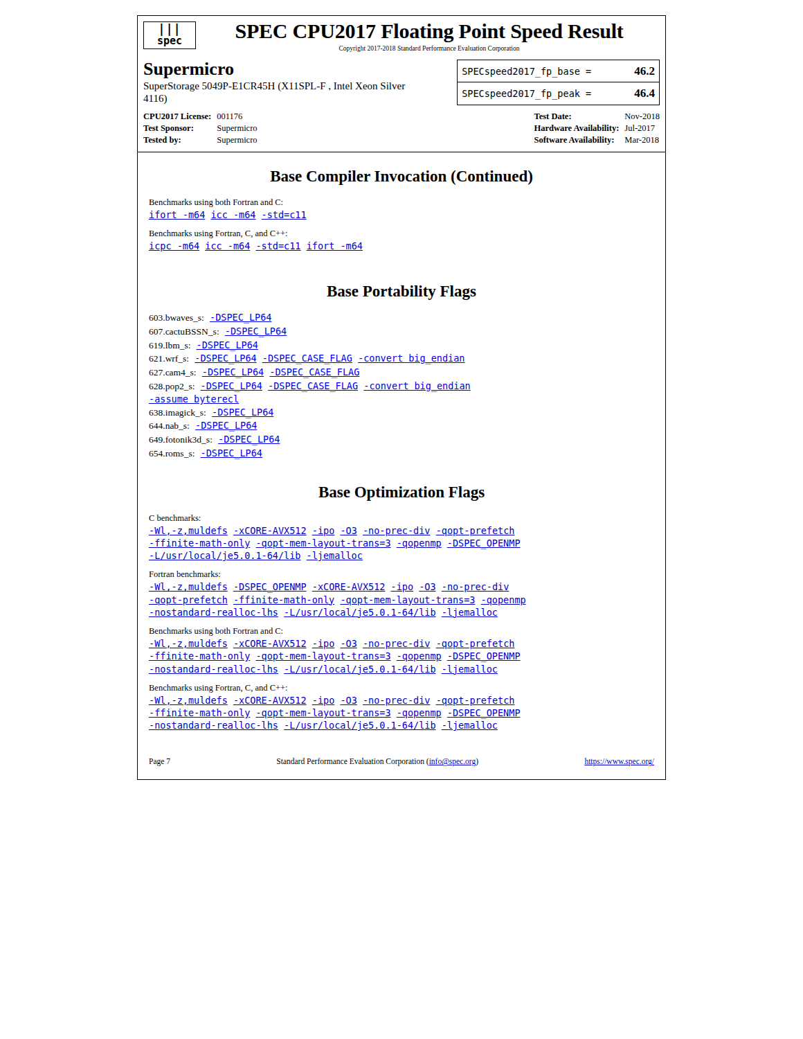||| spec
SPEC CPU2017 Floating Point Speed Result
Copyright 2017-2018 Standard Performance Evaluation Corporation
Supermicro
SuperStorage 5049P-E1CR45H (X11SPL-F , Intel Xeon Silver 4116)
SPECspeed2017_fp_base = 46.2
SPECspeed2017_fp_peak = 46.4
| CPU2017 License: | 001176 |
| Test Sponsor: | Supermicro |
| Tested by: | Supermicro |
| Test Date: | Nov-2018 |
| Hardware Availability: | Jul-2017 |
| Software Availability: | Mar-2018 |
Base Compiler Invocation (Continued)
Benchmarks using both Fortran and C:
ifort -m64 icc -m64 -std=c11
Benchmarks using Fortran, C, and C++:
icpc -m64 icc -m64 -std=c11 ifort -m64
Base Portability Flags
603.bwaves_s: -DSPEC_LP64
607.cactuBSSN_s: -DSPEC_LP64
619.lbm_s: -DSPEC_LP64
621.wrf_s: -DSPEC_LP64 -DSPEC_CASE_FLAG -convert big_endian
627.cam4_s: -DSPEC_LP64 -DSPEC_CASE_FLAG
628.pop2_s: -DSPEC_LP64 -DSPEC_CASE_FLAG -convert big_endian
-assume byterecl
638.imagick_s: -DSPEC_LP64
644.nab_s: -DSPEC_LP64
649.fotonik3d_s: -DSPEC_LP64
654.roms_s: -DSPEC_LP64
Base Optimization Flags
C benchmarks:
-Wl,-z,muldefs -xCORE-AVX512 -ipo -O3 -no-prec-div -qopt-prefetch
-ffinite-math-only -qopt-mem-layout-trans=3 -qopenmp -DSPEC_OPENMP
-L/usr/local/je5.0.1-64/lib -ljemalloc
Fortran benchmarks:
-Wl,-z,muldefs -DSPEC_OPENMP -xCORE-AVX512 -ipo -O3 -no-prec-div
-qopt-prefetch -ffinite-math-only -qopt-mem-layout-trans=3 -qopenmp
-nostandard-realloc-lhs -L/usr/local/je5.0.1-64/lib -ljemalloc
Benchmarks using both Fortran and C:
-Wl,-z,muldefs -xCORE-AVX512 -ipo -O3 -no-prec-div -qopt-prefetch
-ffinite-math-only -qopt-mem-layout-trans=3 -qopenmp -DSPEC_OPENMP
-nostandard-realloc-lhs -L/usr/local/je5.0.1-64/lib -ljemalloc
Benchmarks using Fortran, C, and C++:
-Wl,-z,muldefs -xCORE-AVX512 -ipo -O3 -no-prec-div -qopt-prefetch
-ffinite-math-only -qopt-mem-layout-trans=3 -qopenmp -DSPEC_OPENMP
-nostandard-realloc-lhs -L/usr/local/je5.0.1-64/lib -ljemalloc
Page 7
Standard Performance Evaluation Corporation (info@spec.org)
https://www.spec.org/